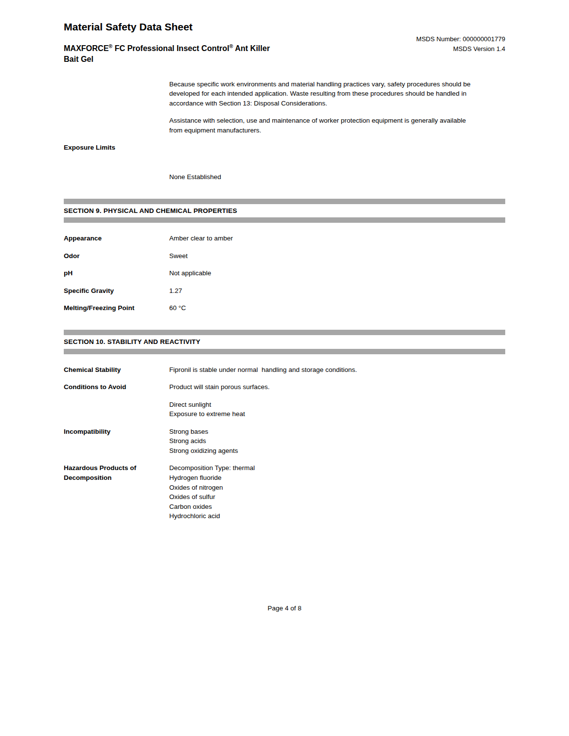Material Safety Data Sheet
MAXFORCE® FC Professional Insect Control® Ant Killer
Bait Gel
MSDS Number: 000000001779
MSDS Version 1.4
Because specific work environments and material handling practices vary, safety procedures should be developed for each intended application. Waste resulting from these procedures should be handled in accordance with Section 13: Disposal Considerations.
Assistance with selection, use and maintenance of worker protection equipment is generally available from equipment manufacturers.
Exposure Limits
None Established
SECTION 9. PHYSICAL AND CHEMICAL PROPERTIES
Appearance
Amber clear to amber
Odor
Sweet
pH
Not applicable
Specific Gravity
1.27
Melting/Freezing Point
60 °C
SECTION 10. STABILITY AND REACTIVITY
Chemical Stability
Fipronil is stable under normal handling and storage conditions.
Conditions to Avoid
Product will stain porous surfaces.
Direct sunlight
Exposure to extreme heat
Incompatibility
Strong bases
Strong acids
Strong oxidizing agents
Hazardous Products of Decomposition
Decomposition Type: thermal
Hydrogen fluoride
Oxides of nitrogen
Oxides of sulfur
Carbon oxides
Hydrochloric acid
Page 4 of 8